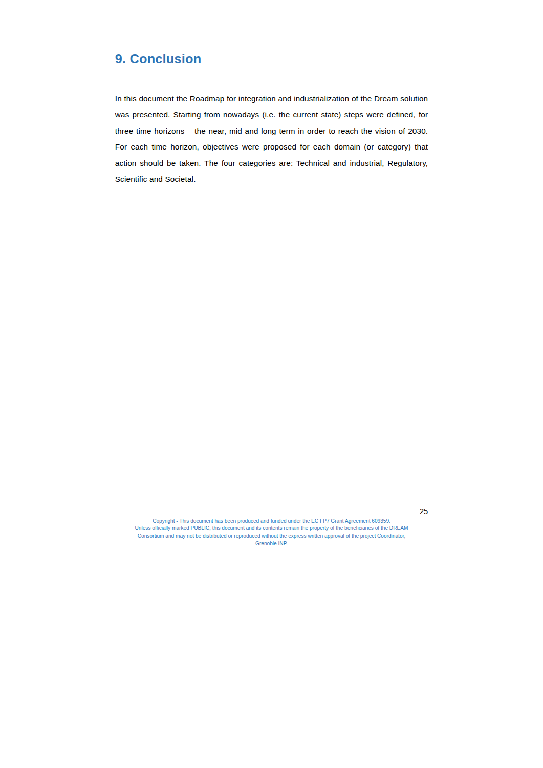9. Conclusion
In this document the Roadmap for integration and industrialization of the Dream solution was presented. Starting from nowadays (i.e. the current state) steps were defined, for three time horizons – the near, mid and long term in order to reach the vision of 2030. For each time horizon, objectives were proposed for each domain (or category) that action should be taken. The four categories are: Technical and industrial, Regulatory, Scientific and Societal.
25
Copyright - This document has been produced and funded under the EC FP7 Grant Agreement 609359.
Unless officially marked PUBLIC, this document and its contents remain the property of the beneficiaries of the DREAM
Consortium and may not be distributed or reproduced without the express written approval of the project Coordinator,
Grenoble INP.